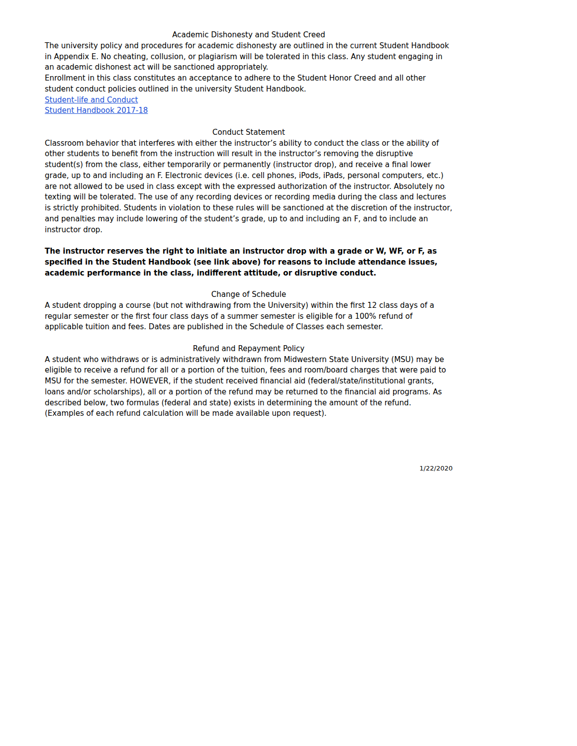Academic Dishonesty and Student Creed
The university policy and procedures for academic dishonesty are outlined in the current Student Handbook in Appendix E. No cheating, collusion, or plagiarism will be tolerated in this class. Any student engaging in an academic dishonest act will be sanctioned appropriately.
Enrollment in this class constitutes an acceptance to adhere to the Student Honor Creed and all other student conduct policies outlined in the university Student Handbook.
Student-life and Conduct
Student Handbook 2017-18
Conduct Statement
Classroom behavior that interferes with either the instructor’s ability to conduct the class or the ability of other students to benefit from the instruction will result in the instructor’s removing the disruptive student(s) from the class, either temporarily or permanently (instructor drop), and receive a final lower grade, up to and including an F. Electronic devices (i.e. cell phones, iPods, iPads, personal computers, etc.) are not allowed to be used in class except with the expressed authorization of the instructor. Absolutely no texting will be tolerated. The use of any recording devices or recording media during the class and lectures is strictly prohibited. Students in violation to these rules will be sanctioned at the discretion of the instructor, and penalties may include lowering of the student’s grade, up to and including an F, and to include an instructor drop.
The instructor reserves the right to initiate an instructor drop with a grade or W, WF, or F, as specified in the Student Handbook (see link above) for reasons to include attendance issues, academic performance in the class, indifferent attitude, or disruptive conduct.
Change of Schedule
A student dropping a course (but not withdrawing from the University) within the first 12 class days of a regular semester or the first four class days of a summer semester is eligible for a 100% refund of applicable tuition and fees. Dates are published in the Schedule of Classes each semester.
Refund and Repayment Policy
A student who withdraws or is administratively withdrawn from Midwestern State University (MSU) may be eligible to receive a refund for all or a portion of the tuition, fees and room/board charges that were paid to MSU for the semester. HOWEVER, if the student received financial aid (federal/state/institutional grants, loans and/or scholarships), all or a portion of the refund may be returned to the financial aid programs. As described below, two formulas (federal and state) exists in determining the amount of the refund. (Examples of each refund calculation will be made available upon request).
1/22/2020